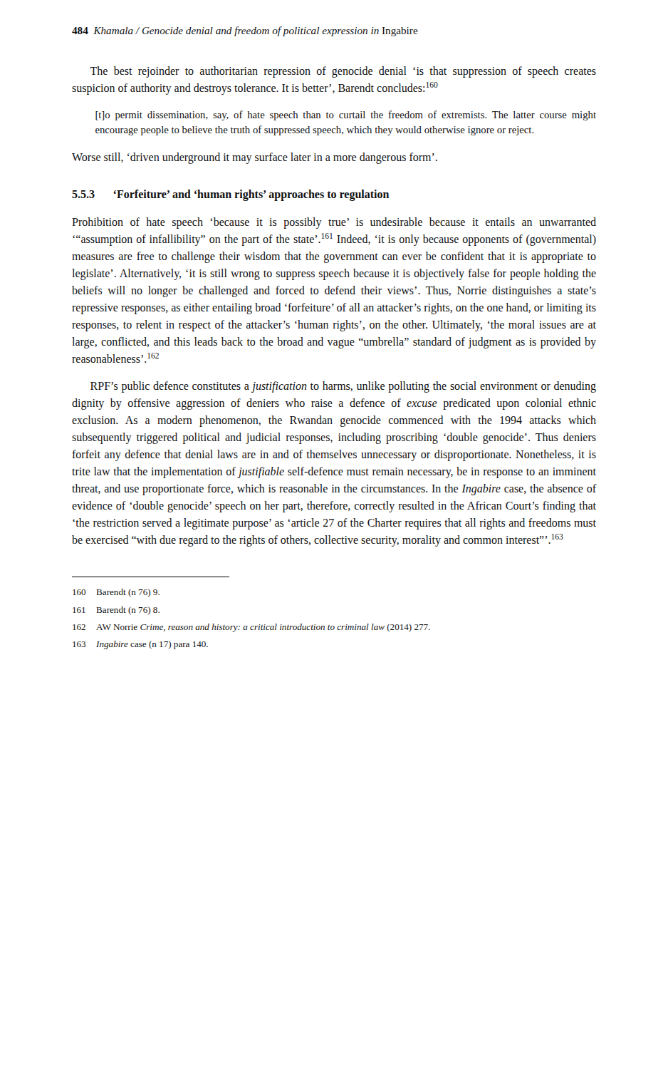484 Khamala / Genocide denial and freedom of political expression in Ingabire
The best rejoinder to authoritarian repression of genocide denial ‘is that suppression of speech creates suspicion of authority and destroys tolerance. It is better’, Barendt concludes:160
[t]o permit dissemination, say, of hate speech than to curtail the freedom of extremists. The latter course might encourage people to believe the truth of suppressed speech, which they would otherwise ignore or reject.
Worse still, ‘driven underground it may surface later in a more dangerous form’.
5.5.3‘Forfeiture’ and ‘human rights’ approaches to regulation
Prohibition of hate speech ‘because it is possibly true’ is undesirable because it entails an unwarranted ‘“assumption of infallibility” on the part of the state’.161 Indeed, ‘it is only because opponents of (governmental) measures are free to challenge their wisdom that the government can ever be confident that it is appropriate to legislate’. Alternatively, ‘it is still wrong to suppress speech because it is objectively false for people holding the beliefs will no longer be challenged and forced to defend their views’. Thus, Norrie distinguishes a state’s repressive responses, as either entailing broad ‘forfeiture’ of all an attacker’s rights, on the one hand, or limiting its responses, to relent in respect of the attacker’s ‘human rights’, on the other. Ultimately, ‘the moral issues are at large, conflicted, and this leads back to the broad and vague “umbrella” standard of judgment as is provided by reasonableness’.162
RPF’s public defence constitutes a justification to harms, unlike polluting the social environment or denuding dignity by offensive aggression of deniers who raise a defence of excuse predicated upon colonial ethnic exclusion. As a modern phenomenon, the Rwandan genocide commenced with the 1994 attacks which subsequently triggered political and judicial responses, including proscribing ‘double genocide’. Thus deniers forfeit any defence that denial laws are in and of themselves unnecessary or disproportionate. Nonetheless, it is trite law that the implementation of justifiable self-defence must remain necessary, be in response to an imminent threat, and use proportionate force, which is reasonable in the circumstances. In the Ingabire case, the absence of evidence of ‘double genocide’ speech on her part, therefore, correctly resulted in the African Court’s finding that ‘the restriction served a legitimate purpose’ as ‘article 27 of the Charter requires that all rights and freedoms must be exercised “with due regard to the rights of others, collective security, morality and common interest”’.163
160 Barendt (n 76) 9.
161 Barendt (n 76) 8.
162 AW Norrie Crime, reason and history: a critical introduction to criminal law (2014) 277.
163 Ingabire case (n 17) para 140.